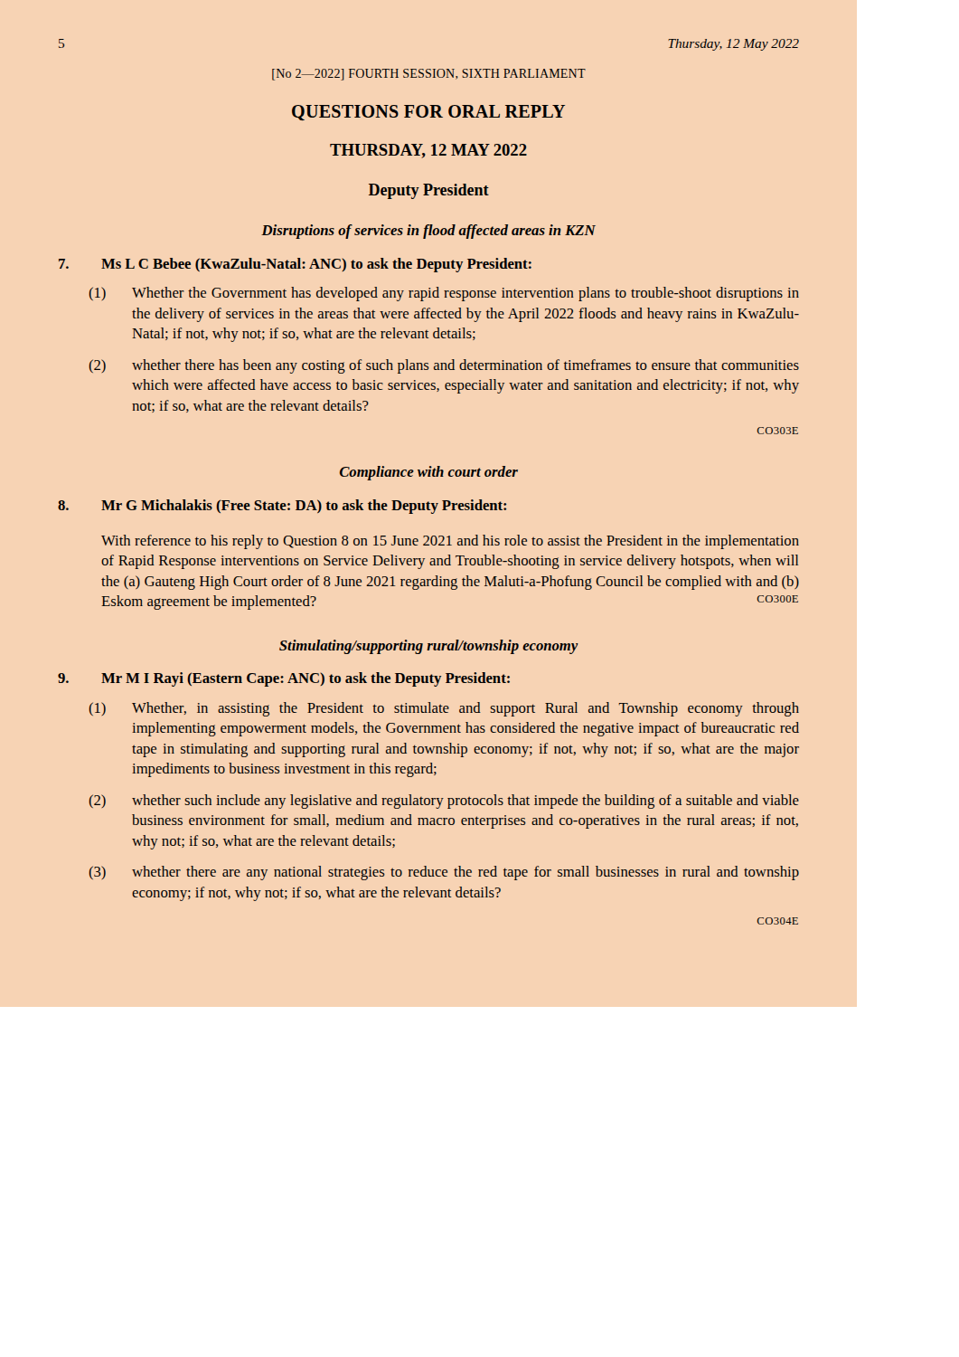5 Thursday, 12 May 2022
[No 2—2022] FOURTH SESSION, SIXTH PARLIAMENT
QUESTIONS FOR ORAL REPLY
THURSDAY, 12 MAY 2022
Deputy President
Disruptions of services in flood affected areas in KZN
7. Ms L C Bebee (KwaZulu-Natal: ANC) to ask the Deputy President:
(1) Whether the Government has developed any rapid response intervention plans to trouble-shoot disruptions in the delivery of services in the areas that were affected by the April 2022 floods and heavy rains in KwaZulu-Natal; if not, why not; if so, what are the relevant details;
(2) whether there has been any costing of such plans and determination of timeframes to ensure that communities which were affected have access to basic services, especially water and sanitation and electricity; if not, why not; if so, what are the relevant details?
CO303E
Compliance with court order
8. Mr G Michalakis (Free State: DA) to ask the Deputy President:
With reference to his reply to Question 8 on 15 June 2021 and his role to assist the President in the implementation of Rapid Response interventions on Service Delivery and Trouble-shooting in service delivery hotspots, when will the (a) Gauteng High Court order of 8 June 2021 regarding the Maluti-a-Phofung Council be complied with and (b) Eskom agreement be implemented? CO300E
Stimulating/supporting rural/township economy
9. Mr M I Rayi (Eastern Cape: ANC) to ask the Deputy President:
(1) Whether, in assisting the President to stimulate and support Rural and Township economy through implementing empowerment models, the Government has considered the negative impact of bureaucratic red tape in stimulating and supporting rural and township economy; if not, why not; if so, what are the major impediments to business investment in this regard;
(2) whether such include any legislative and regulatory protocols that impede the building of a suitable and viable business environment for small, medium and macro enterprises and co-operatives in the rural areas; if not, why not; if so, what are the relevant details;
(3) whether there are any national strategies to reduce the red tape for small businesses in rural and township economy; if not, why not; if so, what are the relevant details?
CO304E